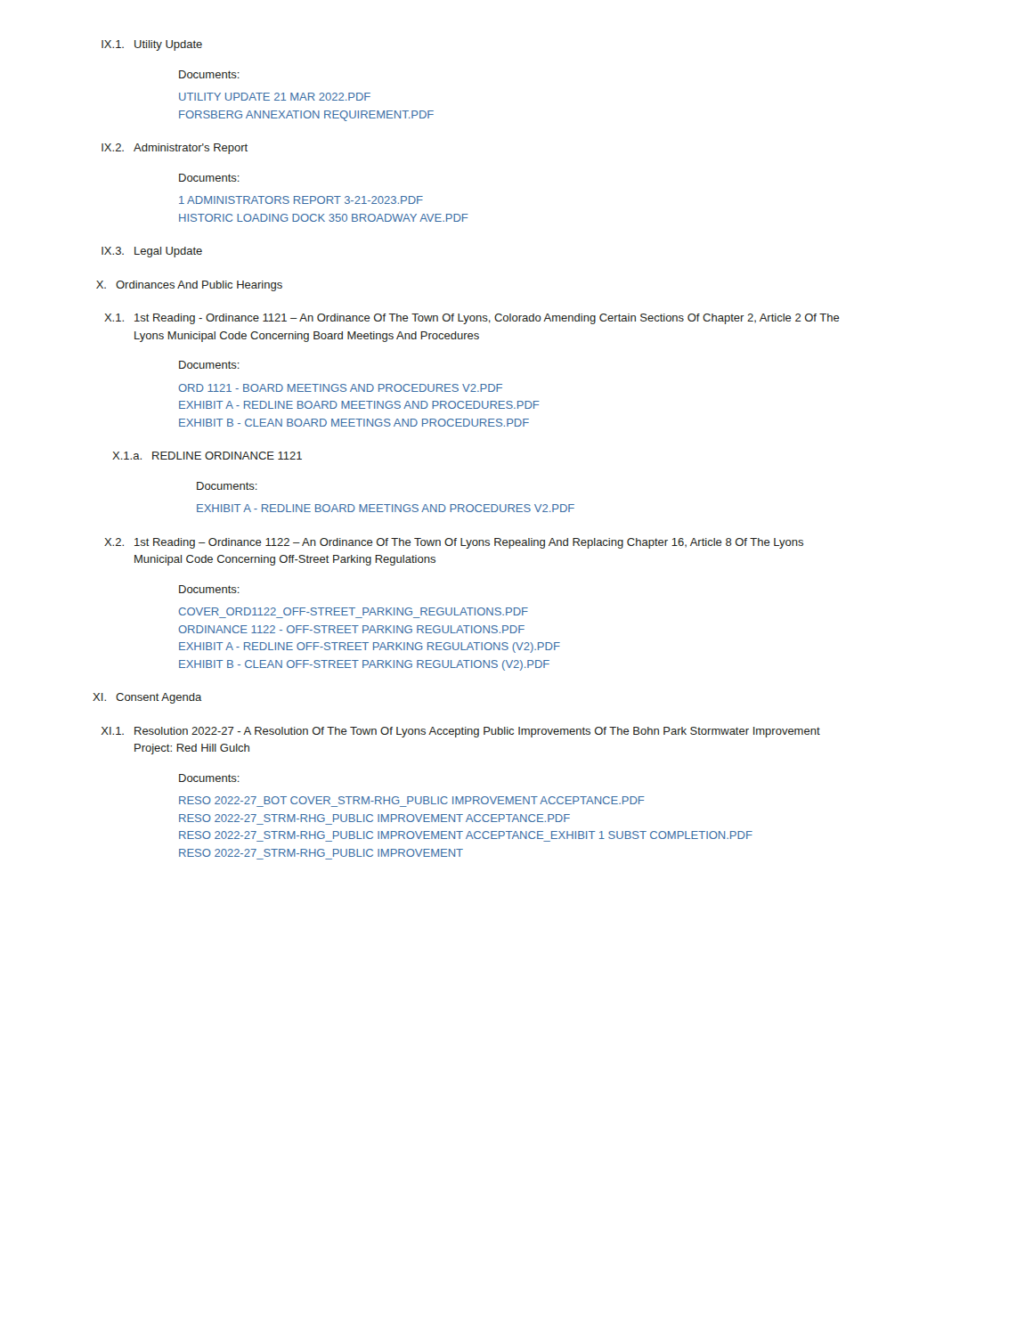IX.1.
Utility Update
Documents:
UTILITY UPDATE 21 MAR 2022.PDF
FORSBERG ANNEXATION REQUIREMENT.PDF
IX.2.
Administrator's Report
Documents:
1 ADMINISTRATORS REPORT 3-21-2023.PDF
HISTORIC LOADING DOCK 350 BROADWAY AVE.PDF
IX.3.
Legal Update
X.
Ordinances And Public Hearings
X.1.
1st Reading - Ordinance 1121 – An Ordinance Of The Town Of Lyons, Colorado Amending Certain Sections Of Chapter 2, Article 2 Of The Lyons Municipal Code Concerning Board Meetings And Procedures
Documents:
ORD 1121 - BOARD MEETINGS AND PROCEDURES V2.PDF
EXHIBIT A - REDLINE BOARD MEETINGS AND PROCEDURES.PDF
EXHIBIT B - CLEAN BOARD MEETINGS AND PROCEDURES.PDF
X.1.a.
REDLINE ORDINANCE 1121
Documents:
EXHIBIT A - REDLINE BOARD MEETINGS AND PROCEDURES V2.PDF
X.2.
1st Reading – Ordinance 1122 – An Ordinance Of The Town Of Lyons Repealing And Replacing Chapter 16, Article 8 Of The Lyons Municipal Code Concerning Off-Street Parking Regulations
Documents:
COVER_ORD1122_OFF-STREET_PARKING_REGULATIONS.PDF
ORDINANCE 1122 - OFF-STREET PARKING REGULATIONS.PDF
EXHIBIT A - REDLINE OFF-STREET PARKING REGULATIONS (V2).PDF
EXHIBIT B - CLEAN OFF-STREET PARKING REGULATIONS (V2).PDF
XI.
Consent Agenda
XI.1.
Resolution 2022-27 - A Resolution Of The Town Of Lyons Accepting Public Improvements Of The Bohn Park Stormwater Improvement Project: Red Hill Gulch
Documents:
RESO 2022-27_BOT COVER_STRM-RHG_PUBLIC IMPROVEMENT ACCEPTANCE.PDF
RESO 2022-27_STRM-RHG_PUBLIC IMPROVEMENT ACCEPTANCE.PDF
RESO 2022-27_STRM-RHG_PUBLIC IMPROVEMENT ACCEPTANCE_EXHIBIT 1 SUBST COMPLETION.PDF
RESO 2022-27_STRM-RHG_PUBLIC IMPROVEMENT